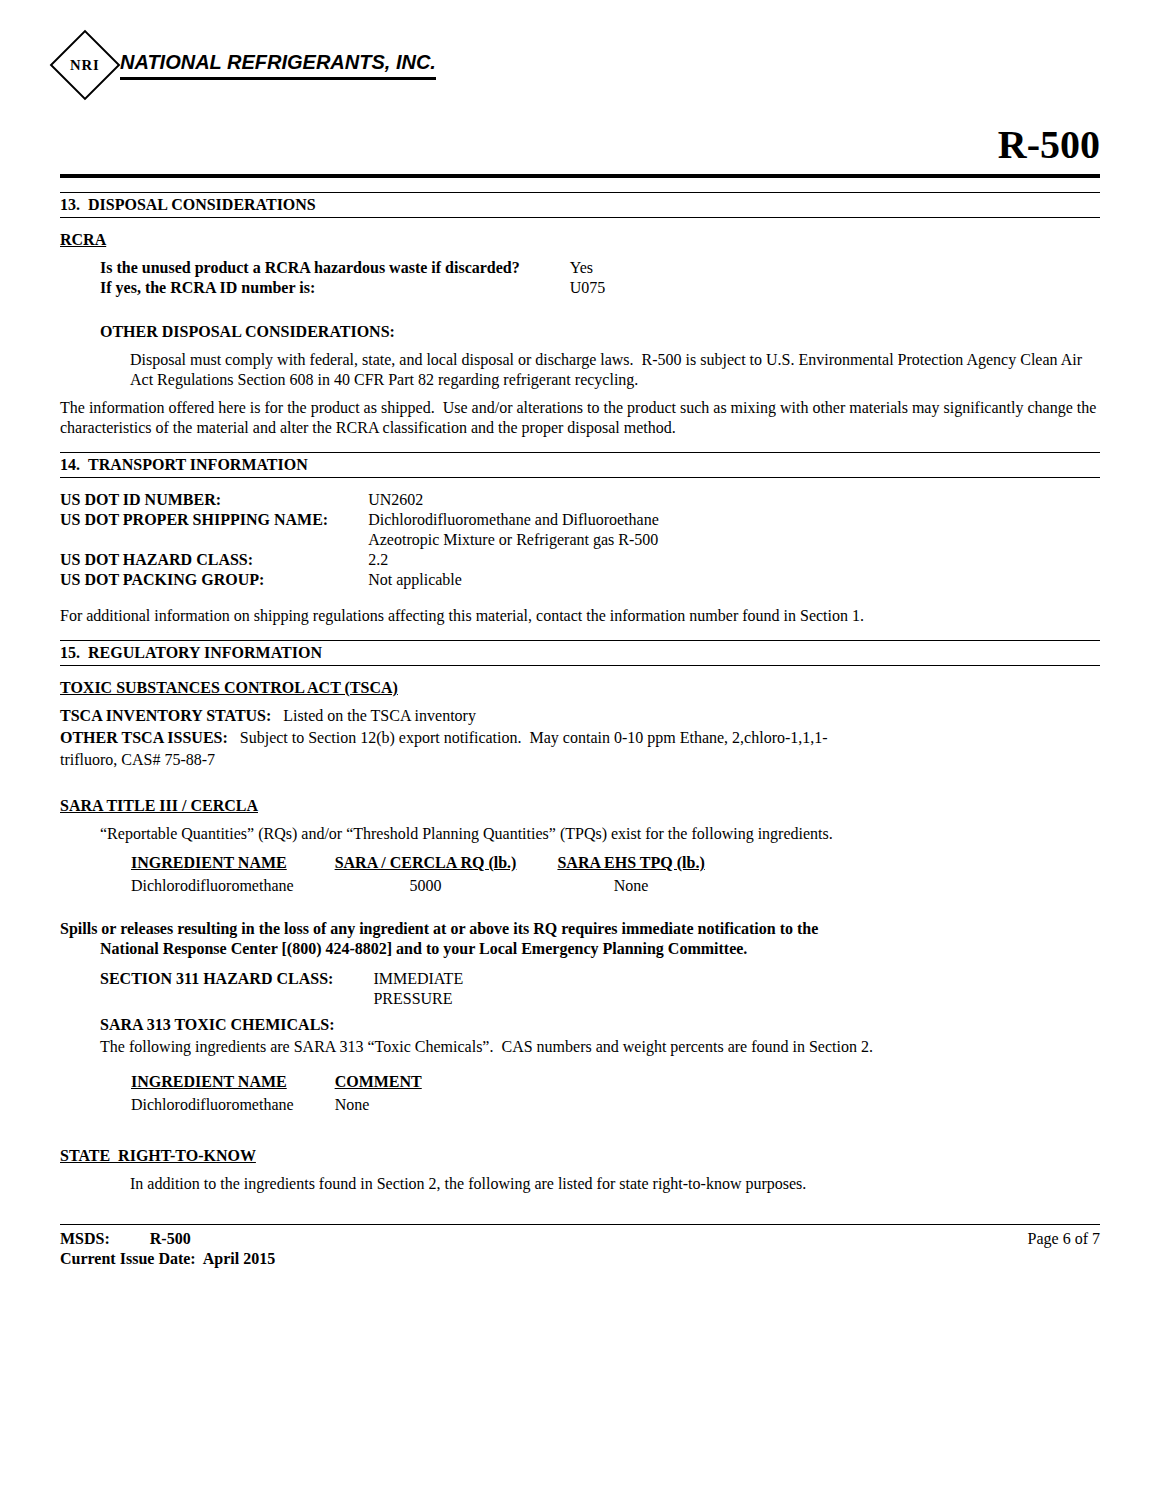NRI
NATIONAL REFRIGERANTS, INC.
R-500
13. DISPOSAL CONSIDERATIONS
RCRA
| Is the unused product a RCRA hazardous waste if discarded? | Yes |
| If yes, the RCRA ID number is: | U075 |
OTHER DISPOSAL CONSIDERATIONS:
Disposal must comply with federal, state, and local disposal or discharge laws. R-500 is subject to U.S. Environmental Protection Agency Clean Air Act Regulations Section 608 in 40 CFR Part 82 regarding refrigerant recycling.
The information offered here is for the product as shipped. Use and/or alterations to the product such as mixing with other materials may significantly change the characteristics of the material and alter the RCRA classification and the proper disposal method.
14. TRANSPORT INFORMATION
| US DOT ID NUMBER: | UN2602 |
| US DOT PROPER SHIPPING NAME: | Dichlorodifluoromethane and Difluoroethane |
| | Azeotropic Mixture or Refrigerant gas R-500 |
| US DOT HAZARD CLASS: | 2.2 |
| US DOT PACKING GROUP: | Not applicable |
For additional information on shipping regulations affecting this material, contact the information number found in Section 1.
15. REGULATORY INFORMATION
TOXIC SUBSTANCES CONTROL ACT (TSCA)
TSCA INVENTORY STATUS: Listed on the TSCA inventory
OTHER TSCA ISSUES: Subject to Section 12(b) export notification. May contain 0-10 ppm Ethane, 2,chloro-1,1,1-
trifluoro, CAS# 75-88-7
SARA TITLE III / CERCLA
“Reportable Quantities” (RQs) and/or “Threshold Planning Quantities” (TPQs) exist for the following ingredients.
| INGREDIENT NAME | SARA / CERCLA RQ (lb.) | SARA EHS TPQ (lb.) |
| --- | --- | --- |
| Dichlorodifluoromethane | 5000 | None |
Spills or releases resulting in the loss of any ingredient at or above its RQ requires immediate notification to the
National Response Center [(800) 424-8802] and to your Local Emergency Planning Committee.
| SECTION 311 HAZARD CLASS: | IMMEDIATE |
| | PRESSURE |
SARA 313 TOXIC CHEMICALS:
The following ingredients are SARA 313 “Toxic Chemicals”. CAS numbers and weight percents are found in Section 2.
| INGREDIENT NAME | COMMENT |
| --- | --- |
| Dichlorodifluoromethane | None |
STATE RIGHT-TO-KNOW
In addition to the ingredients found in Section 2, the following are listed for state right-to-know purposes.
MSDS: R-500
Current Issue Date: April 2015
Page 6 of 7